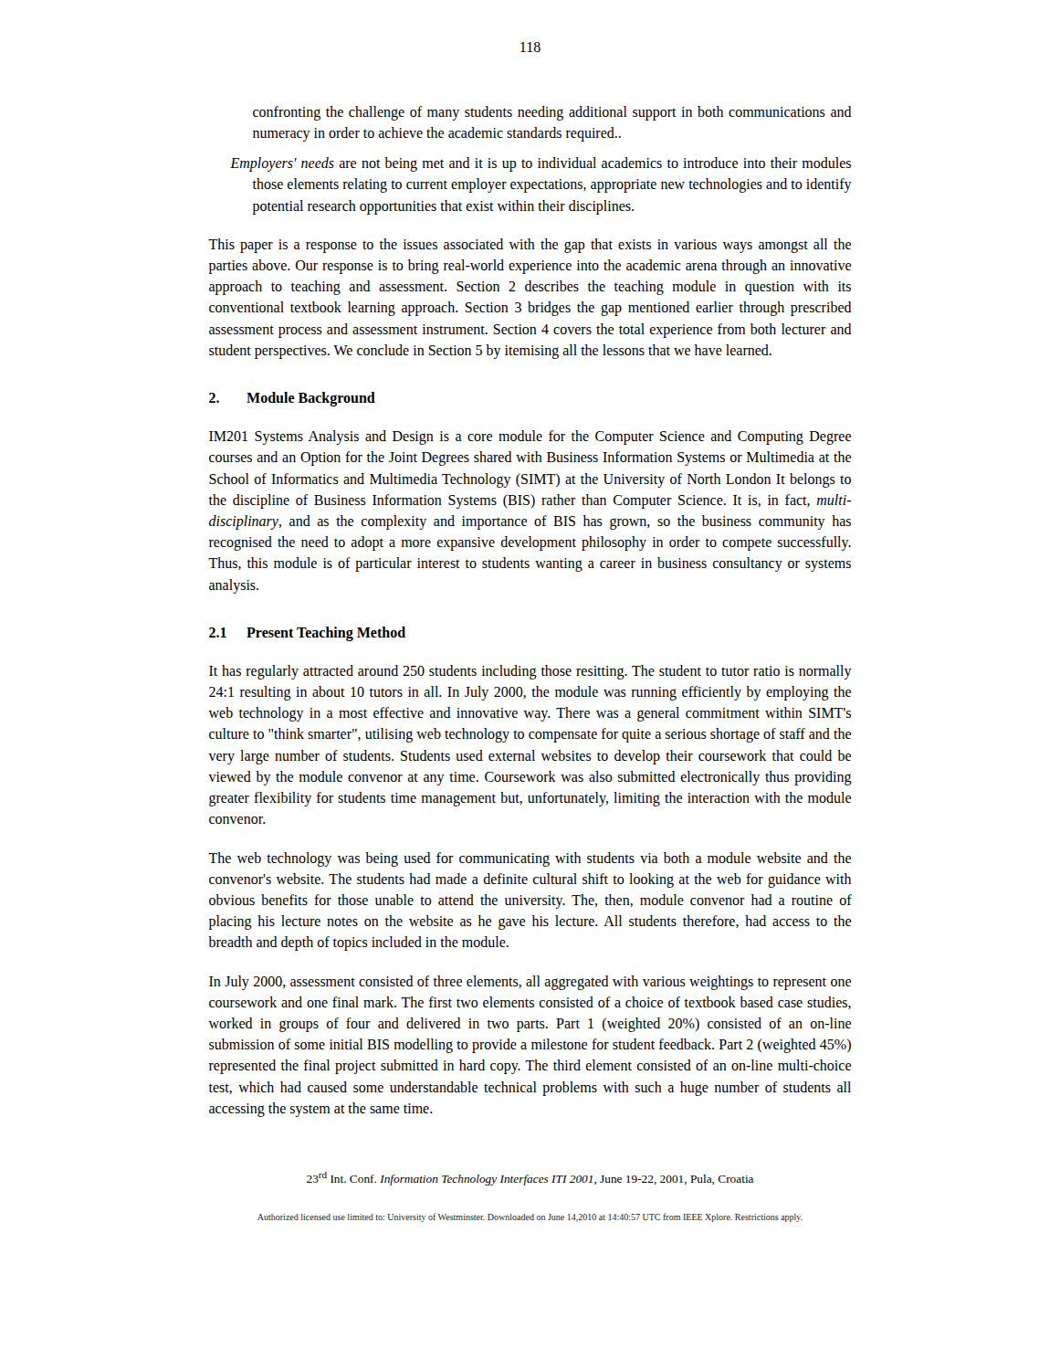118
confronting the challenge of many students needing additional support in both communications and numeracy in order to achieve the academic standards required..
Employers' needs are not being met and it is up to individual academics to introduce into their modules those elements relating to current employer expectations, appropriate new technologies and to identify potential research opportunities that exist within their disciplines.
This paper is a response to the issues associated with the gap that exists in various ways amongst all the parties above. Our response is to bring real-world experience into the academic arena through an innovative approach to teaching and assessment. Section 2 describes the teaching module in question with its conventional textbook learning approach. Section 3 bridges the gap mentioned earlier through prescribed assessment process and assessment instrument. Section 4 covers the total experience from both lecturer and student perspectives. We conclude in Section 5 by itemising all the lessons that we have learned.
2. Module Background
IM201 Systems Analysis and Design is a core module for the Computer Science and Computing Degree courses and an Option for the Joint Degrees shared with Business Information Systems or Multimedia at the School of Informatics and Multimedia Technology (SIMT) at the University of North London It belongs to the discipline of Business Information Systems (BIS) rather than Computer Science. It is, in fact, multi-disciplinary, and as the complexity and importance of BIS has grown, so the business community has recognised the need to adopt a more expansive development philosophy in order to compete successfully. Thus, this module is of particular interest to students wanting a career in business consultancy or systems analysis.
2.1 Present Teaching Method
It has regularly attracted around 250 students including those resitting. The student to tutor ratio is normally 24:1 resulting in about 10 tutors in all. In July 2000, the module was running efficiently by employing the web technology in a most effective and innovative way. There was a general commitment within SIMT's culture to "think smarter", utilising web technology to compensate for quite a serious shortage of staff and the very large number of students. Students used external websites to develop their coursework that could be viewed by the module convenor at any time. Coursework was also submitted electronically thus providing greater flexibility for students time management but, unfortunately, limiting the interaction with the module convenor.
The web technology was being used for communicating with students via both a module website and the convenor's website. The students had made a definite cultural shift to looking at the web for guidance with obvious benefits for those unable to attend the university. The, then, module convenor had a routine of placing his lecture notes on the website as he gave his lecture. All students therefore, had access to the breadth and depth of topics included in the module.
In July 2000, assessment consisted of three elements, all aggregated with various weightings to represent one coursework and one final mark. The first two elements consisted of a choice of textbook based case studies, worked in groups of four and delivered in two parts. Part 1 (weighted 20%) consisted of an on-line submission of some initial BIS modelling to provide a milestone for student feedback. Part 2 (weighted 45%) represented the final project submitted in hard copy. The third element consisted of an on-line multi-choice test, which had caused some understandable technical problems with such a huge number of students all accessing the system at the same time.
23rd Int. Conf. Information Technology Interfaces ITI 2001, June 19-22, 2001, Pula, Croatia
Authorized licensed use limited to: University of Westminster. Downloaded on June 14,2010 at 14:40:57 UTC from IEEE Xplore. Restrictions apply.